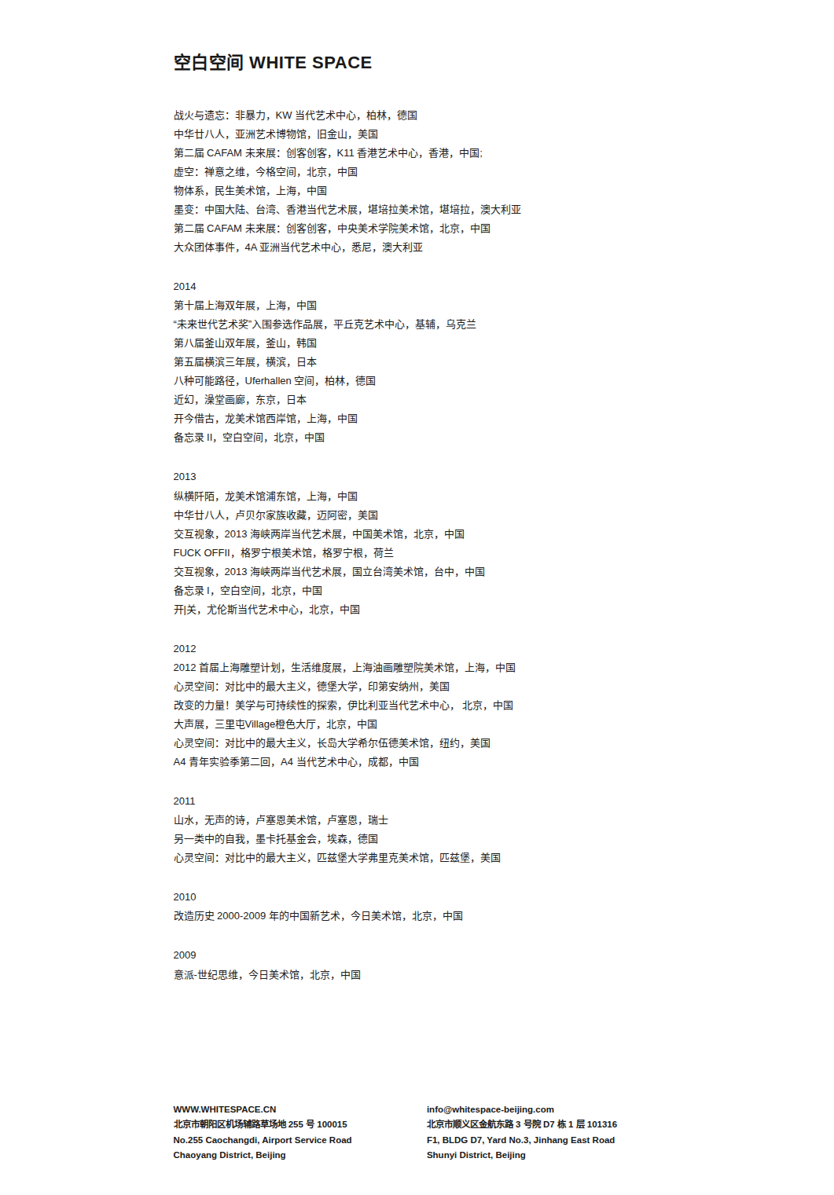空白空间 WHITE SPACE
战火与遗忘：非暴力，KW 当代艺术中心，柏林，德国
中华廿八人，亚洲艺术博物馆，旧金山，美国
第二届 CAFAM 未来展：创客创客，K11 香港艺术中心，香港，中国;
虚空：禅意之维，今格空间，北京，中国
物体系，民生美术馆，上海，中国
墨变：中国大陆、台湾、香港当代艺术展，堪培拉美术馆，堪培拉，澳大利亚
第二届 CAFAM 未来展：创客创客，中央美术学院美术馆，北京，中国
大众团体事件，4A 亚洲当代艺术中心，悉尼，澳大利亚
2014
第十届上海双年展，上海，中国
“未来世代艺术奖”入围参选作品展，平丘克艺术中心，基辅，乌克兰
第八届釜山双年展，釜山，韩国
第五届横滨三年展，横滨，日本
八种可能路径，Uferhallen 空间，柏林，德国
近幻，澡堂画廊，东京，日本
开今借古，龙美术馆西岸馆，上海，中国
备忘录 II，空白空间，北京，中国
2013
纵横阡陌，龙美术馆浦东馆，上海，中国
中华廿八人，卢贝尔家族收藏，迈阿密，美国
交互视象，2013 海峡两岸当代艺术展，中国美术馆，北京，中国
FUCK OFFII，格罗宁根美术馆，格罗宁根，荷兰
交互视象，2013 海峡两岸当代艺术展，国立台湾美术馆，台中，中国
备忘录 I，空白空间，北京，中国
开|关，尤伦斯当代艺术中心，北京，中国
2012
2012 首届上海雕塑计划，生活维度展，上海油画雕塑院美术馆，上海，中国
心灵空间：对比中的最大主义，德堡大学，印第安纳州，美国
改变的力量！美学与可持续性的探索，伊比利亚当代艺术中心， 北京，中国
大声展，三里屯Village橙色大厅，北京，中国
心灵空间：对比中的最大主义，长岛大学希尔伍德美术馆，纽约，美国
A4 青年实验季第二回，A4 当代艺术中心，成都，中国
2011
山水，无声的诗，卢塞恩美术馆，卢塞恩，瑞士
另一类中的自我，墨卡托基金会，埃森，德国
心灵空间：对比中的最大主义，匹兹堡大学弗里克美术馆，匹兹堡，美国
2010
改造历史 2000-2009 年的中国新艺术，今日美术馆，北京，中国
2009
意派-世纪思维，今日美术馆，北京，中国
WWW.WHITESPACE.CN
北京市朝阳区机场辅路草场地 255 号 100015
No.255 Caochangdi, Airport Service Road
Chaoyang District, Beijing
info@whitespace-beijing.com
北京市顺义区金航东路 3 号院 D7 栋 1 层 101316
F1, BLDG D7, Yard No.3, Jinhang East Road
Shunyi District, Beijing